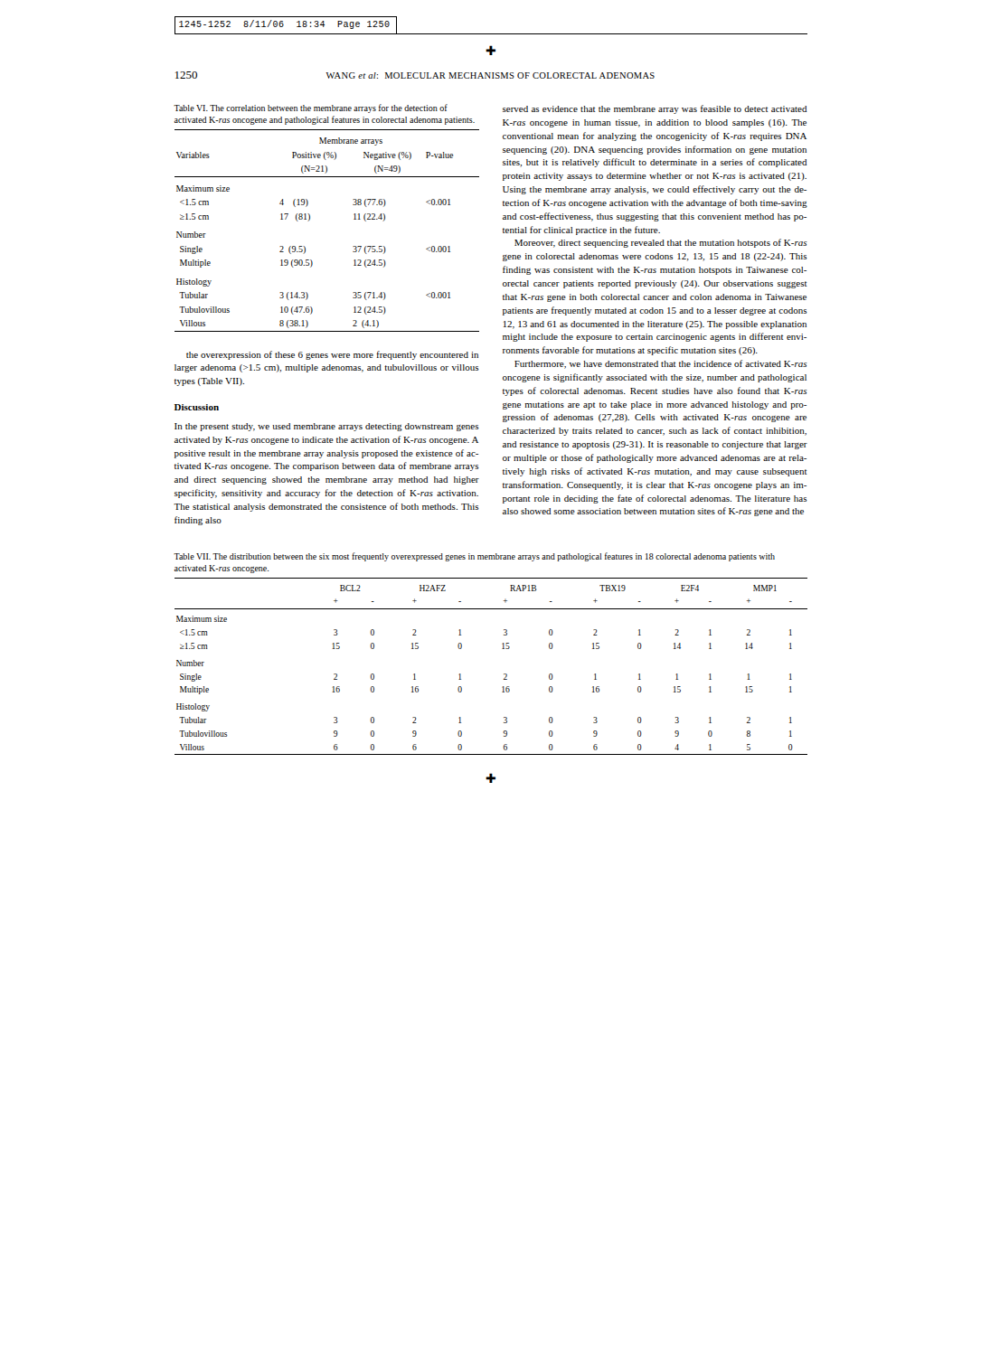1245-1252 8/11/06 18:34 Page 1250
✚
1250
WANG et al: MOLECULAR MECHANISMS OF COLORECTAL ADENOMAS
Table VI. The correlation between the membrane arrays for the detection of activated K-ras oncogene and pathological features in colorectal adenoma patients.
| | Membrane arrays | |
| Variables | Positive (%) | Negative (%) | P-value |
| | (N=21) | (N=49) | |
| Maximum size | | | |
| <1.5 cm | 4 (19) | 38 (77.6) | <0.001 |
| ≥1.5 cm | 17 (81) | 11 (22.4) | |
| Number | | | |
| Single | 2 (9.5) | 37 (75.5) | <0.001 |
| Multiple | 19 (90.5) | 12 (24.5) | |
| Histology | | | |
| Tubular | 3 (14.3) | 35 (71.4) | <0.001 |
| Tubulovillous | 10 (47.6) | 12 (24.5) | |
| Villous | 8 (38.1) | 2 (4.1) | |
the overexpression of these 6 genes were more frequently encountered in larger adenoma (>1.5 cm), multiple adenomas, and tubulovillous or villous types (Table VII).
Discussion
In the present study, we used membrane arrays detecting downstream genes activated by K-ras oncogene to indicate the activation of K-ras oncogene. A positive result in the membrane array analysis proposed the existence of activated K-ras oncogene. The comparison between data of membrane arrays and direct sequencing showed the membrane array method had higher specificity, sensitivity and accuracy for the detection of K-ras activation. The statistical analysis demonstrated the consistence of both methods. This finding also
served as evidence that the membrane array was feasible to detect activated K-ras oncogene in human tissue, in addition to blood samples (16). The conventional mean for analyzing the oncogenicity of K-ras requires DNA sequencing (20). DNA sequencing provides information on gene mutation sites, but it is relatively difficult to determinate in a series of complicated protein activity assays to determine whether or not K-ras is activated (21). Using the membrane array analysis, we could effectively carry out the detection of K-ras oncogene activation with the advantage of both time-saving and cost-effectiveness, thus suggesting that this convenient method has potential for clinical practice in the future.
Moreover, direct sequencing revealed that the mutation hotspots of K-ras gene in colorectal adenomas were codons 12, 13, 15 and 18 (22-24). This finding was consistent with the K-ras mutation hotspots in Taiwanese colorectal cancer patients reported previously (24). Our observations suggest that K-ras gene in both colorectal cancer and colon adenoma in Taiwanese patients are frequently mutated at codon 15 and to a lesser degree at codons 12, 13 and 61 as documented in the literature (25). The possible explanation might include the exposure to certain carcinogenic agents in different environments favorable for mutations at specific mutation sites (26).
Furthermore, we have demonstrated that the incidence of activated K-ras oncogene is significantly associated with the size, number and pathological types of colorectal adenomas. Recent studies have also found that K-ras gene mutations are apt to take place in more advanced histology and progression of adenomas (27,28). Cells with activated K-ras oncogene are characterized by traits related to cancer, such as lack of contact inhibition, and resistance to apoptosis (29-31). It is reasonable to conjecture that larger or multiple or those of pathologically more advanced adenomas are at relatively high risks of activated K-ras mutation, and may cause subsequent transformation. Consequently, it is clear that K-ras oncogene plays an important role in deciding the fate of colorectal adenomas. The literature has also showed some association between mutation sites of K-ras gene and the
Table VII. The distribution between the six most frequently overexpressed genes in membrane arrays and pathological features in 18 colorectal adenoma patients with activated K-ras oncogene.
| | BCL2 | H2AFZ | RAP1B | TBX19 | E2F4 | MMP1 |
| | + | - | + | - | + | - | + | - | + | - | + | - |
| Maximum size | |
| <1.5 cm | 3 | 0 | 2 | 1 | 3 | 0 | 2 | 1 | 2 | 1 | 2 | 1 |
| ≥1.5 cm | 15 | 0 | 15 | 0 | 15 | 0 | 15 | 0 | 14 | 1 | 14 | 1 |
| Number | |
| Single | 2 | 0 | 1 | 1 | 2 | 0 | 1 | 1 | 1 | 1 | 1 | 1 |
| Multiple | 16 | 0 | 16 | 0 | 16 | 0 | 16 | 0 | 15 | 1 | 15 | 1 |
| Histology | |
| Tubular | 3 | 0 | 2 | 1 | 3 | 0 | 3 | 0 | 3 | 1 | 2 | 1 |
| Tubulovillous | 9 | 0 | 9 | 0 | 9 | 0 | 9 | 0 | 9 | 0 | 8 | 1 |
| Villous | 6 | 0 | 6 | 0 | 6 | 0 | 6 | 0 | 4 | 1 | 5 | 0 |
✚